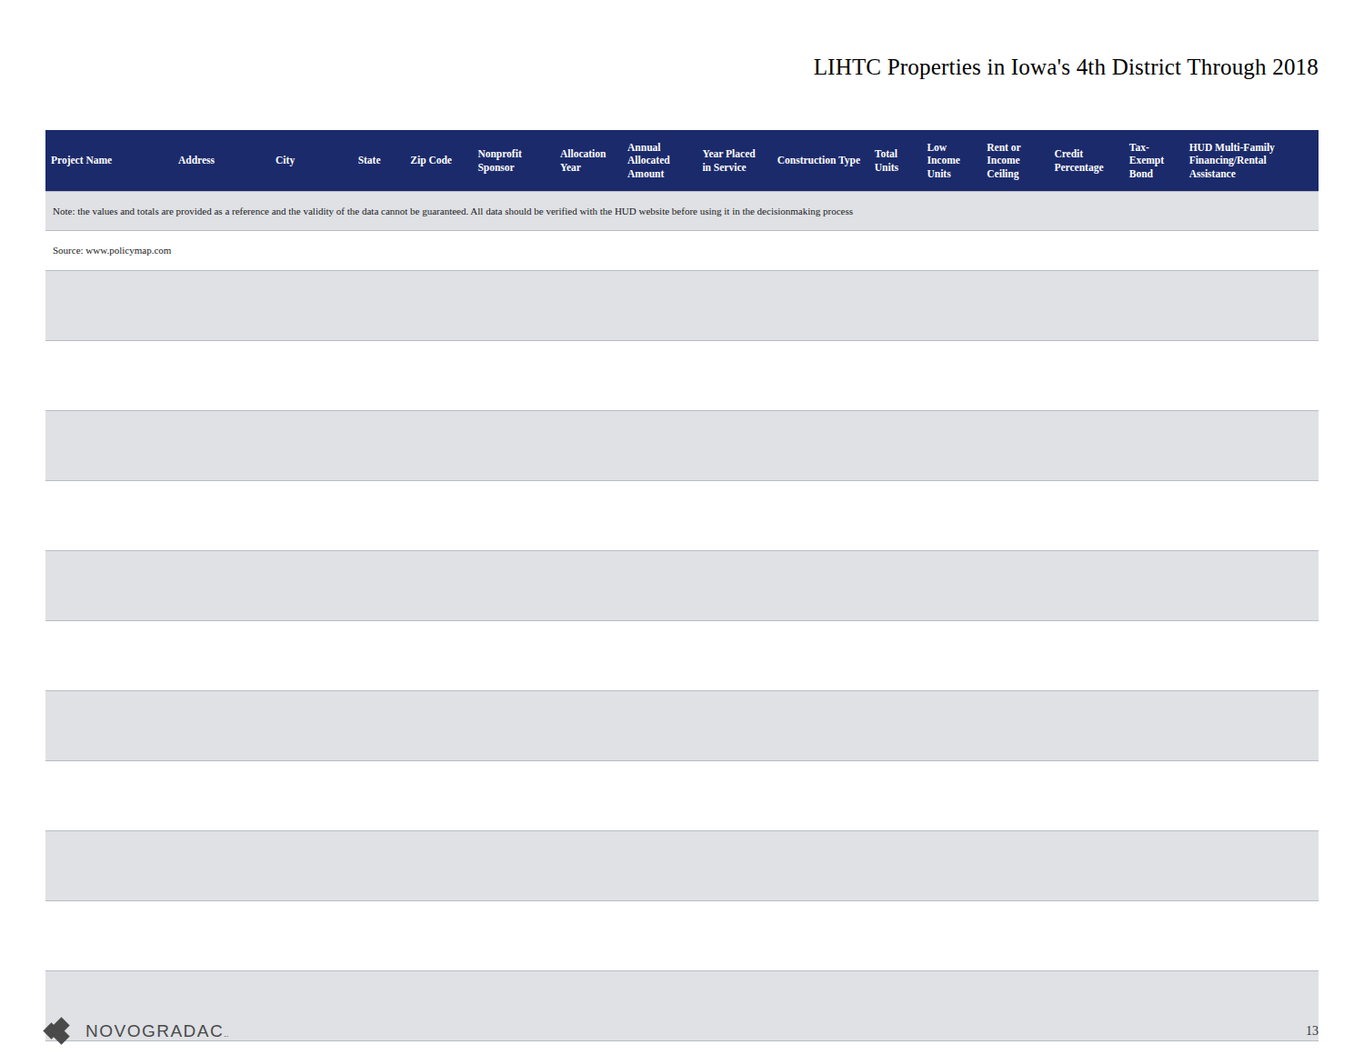LIHTC Properties in Iowa's 4th District Through 2018
| Project Name | Address | City | State | Zip Code | Nonprofit Sponsor | Allocation Year | Annual Allocated Amount | Year Placed in Service | Construction Type | Total Units | Low Income Units | Rent or Income Ceiling | Credit Percentage | Tax-Exempt Bond | HUD Multi-Family Financing/Rental Assistance |
| --- | --- | --- | --- | --- | --- | --- | --- | --- | --- | --- | --- | --- | --- | --- | --- |
| Note: the values and totals are provided as a reference and the validity of the data cannot be guaranteed. All data should be verified with the HUD website before using it in the decisionmaking process |
| Source: www.policymap.com |
NOVOGRADAC..
13